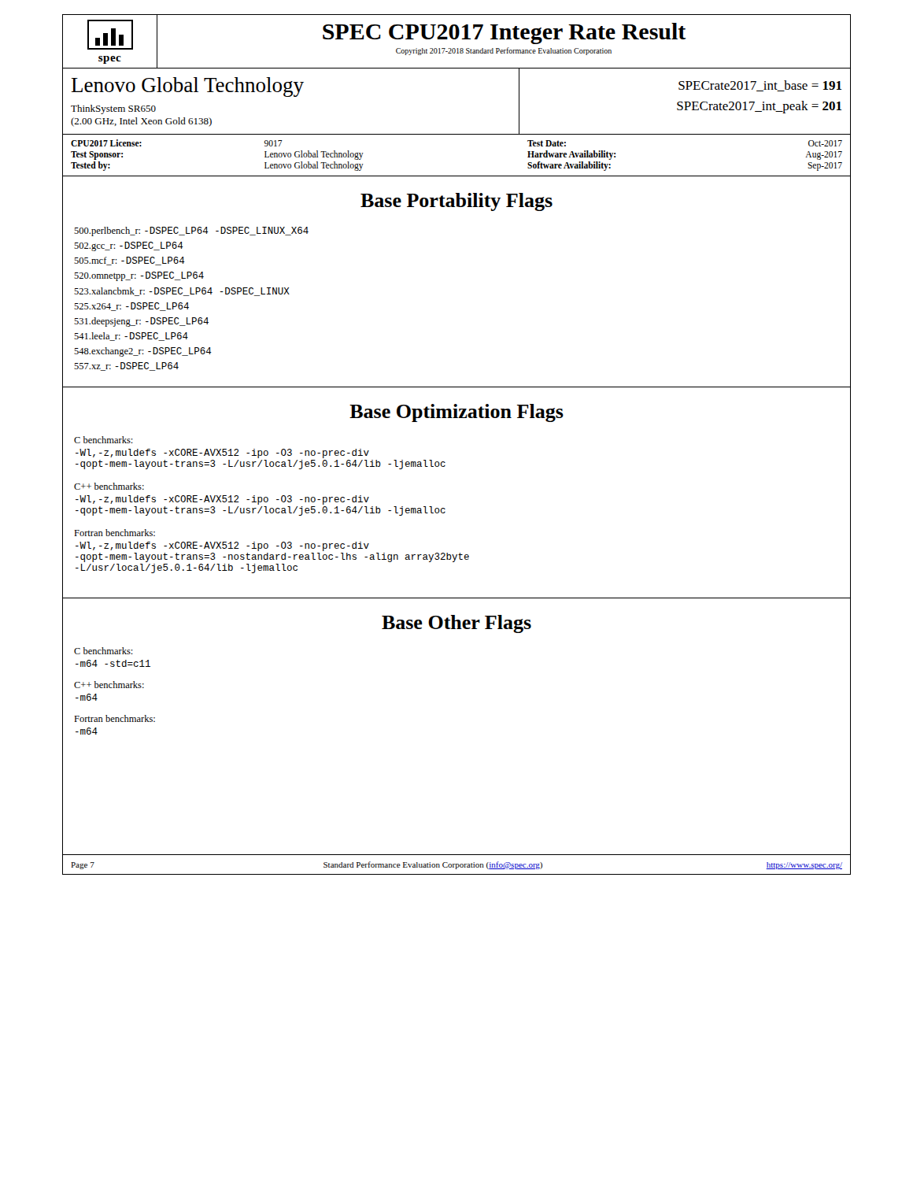spec
SPEC CPU2017 Integer Rate Result
Copyright 2017-2018 Standard Performance Evaluation Corporation
Lenovo Global Technology
ThinkSystem SR650
(2.00 GHz, Intel Xeon Gold 6138)
SPECrate2017_int_base = 191
SPECrate2017_int_peak = 201
| CPU2017 License: | 9017 |
| Test Sponsor: | Lenovo Global Technology |
| Tested by: | Lenovo Global Technology |
| Test Date: | Oct-2017 |
| Hardware Availability: | Aug-2017 |
| Software Availability: | Sep-2017 |
Base Portability Flags
500.perlbench_r: -DSPEC_LP64 -DSPEC_LINUX_X64
502.gcc_r: -DSPEC_LP64
505.mcf_r: -DSPEC_LP64
520.omnetpp_r: -DSPEC_LP64
523.xalancbmk_r: -DSPEC_LP64 -DSPEC_LINUX
525.x264_r: -DSPEC_LP64
531.deepsjeng_r: -DSPEC_LP64
541.leela_r: -DSPEC_LP64
548.exchange2_r: -DSPEC_LP64
557.xz_r: -DSPEC_LP64
Base Optimization Flags
C benchmarks:
-Wl,-z,muldefs -xCORE-AVX512 -ipo -O3 -no-prec-div
-qopt-mem-layout-trans=3 -L/usr/local/je5.0.1-64/lib -ljemalloc
C++ benchmarks:
-Wl,-z,muldefs -xCORE-AVX512 -ipo -O3 -no-prec-div
-qopt-mem-layout-trans=3 -L/usr/local/je5.0.1-64/lib -ljemalloc
Fortran benchmarks:
-Wl,-z,muldefs -xCORE-AVX512 -ipo -O3 -no-prec-div
-qopt-mem-layout-trans=3 -nostandard-realloc-lhs -align array32byte
-L/usr/local/je5.0.1-64/lib -ljemalloc
Base Other Flags
C benchmarks:
-m64 -std=c11
C++ benchmarks:
-m64
Fortran benchmarks:
-m64
Page 7
Standard Performance Evaluation Corporation (info@spec.org)
https://www.spec.org/